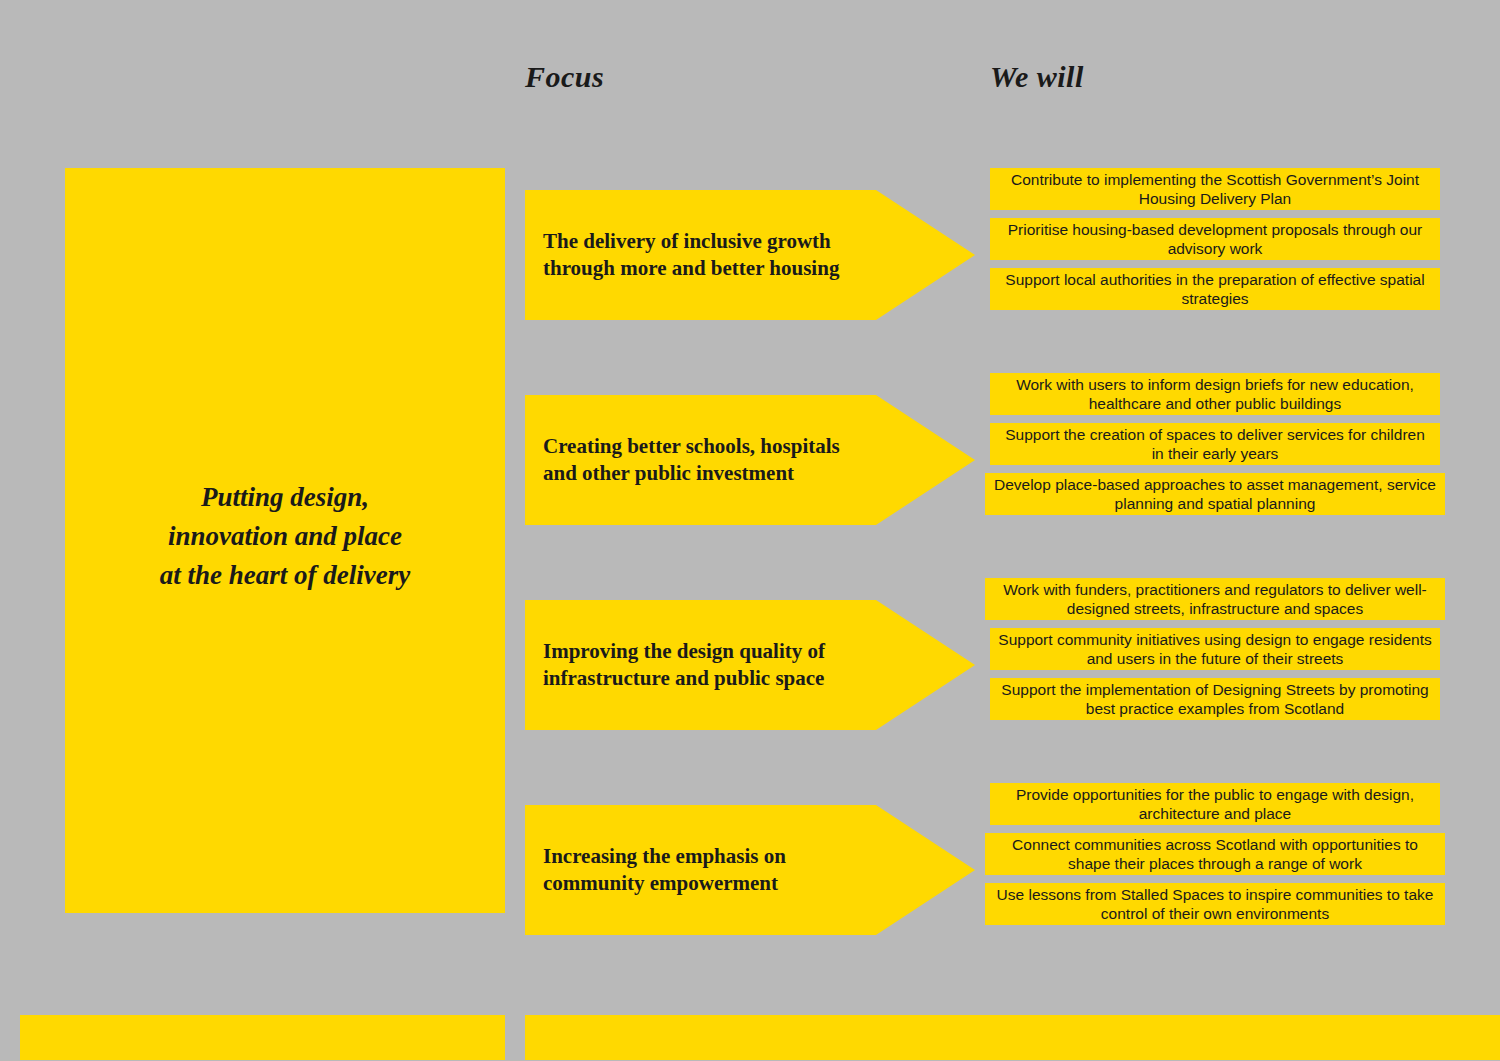Focus
We will
Putting design,
innovation and place
at the heart of delivery
The delivery of inclusive growth through more and better housing
Creating better schools, hospitals and other public investment
Improving the design quality of infrastructure and public space
Increasing the emphasis on community empowerment
Contribute to implementing the Scottish Government’s Joint Housing Delivery Plan
Prioritise housing-based development proposals through our advisory work
Support local authorities in the preparation of effective spatial strategies
Work with users to inform design briefs for new education, healthcare and other public buildings
Support the creation of spaces to deliver services for children in their early years
Develop place-based approaches to asset management, service planning and spatial planning
Work with funders, practitioners and regulators to deliver well-designed streets, infrastructure and spaces
Support community initiatives using design to engage residents and users in the future of their streets
Support the implementation of Designing Streets by promoting best practice examples from Scotland
Provide opportunities for the public to engage with design, architecture and place
Connect communities across Scotland with opportunities to shape their places through a range of work
Use lessons from Stalled Spaces to inspire communities to take control of their own environments